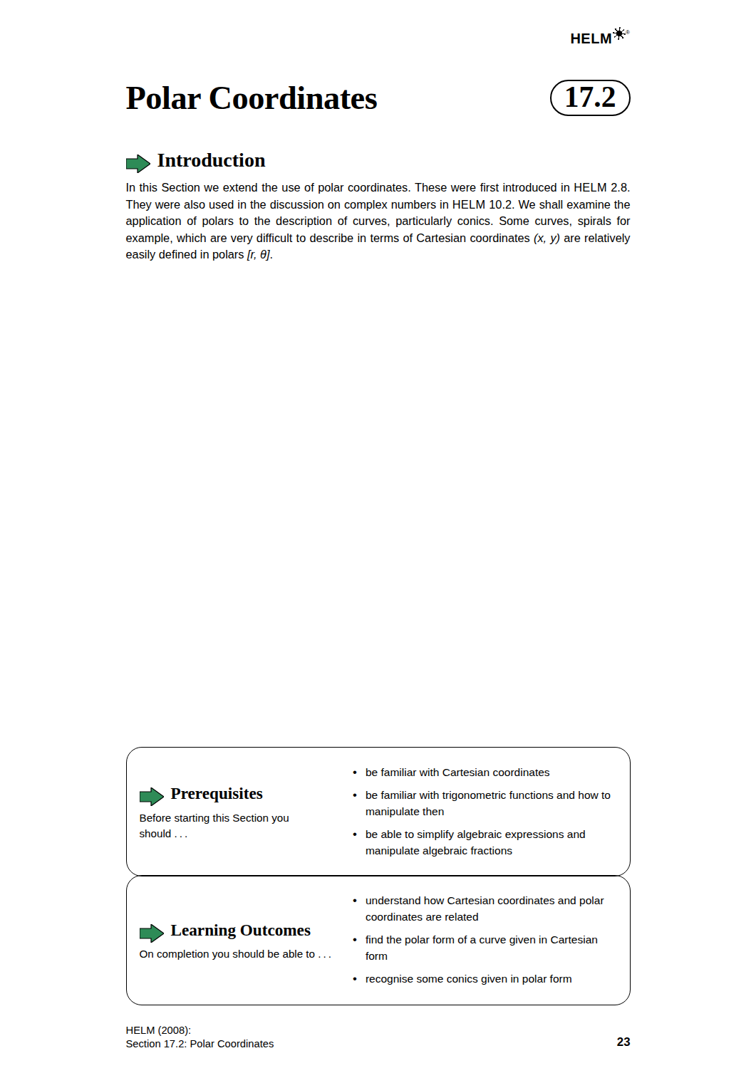HELM®
Polar Coordinates
17.2
Introduction
In this Section we extend the use of polar coordinates. These were first introduced in HELM 2.8. They were also used in the discussion on complex numbers in HELM 10.2. We shall examine the application of polars to the description of curves, particularly conics. Some curves, spirals for example, which are very difficult to describe in terms of Cartesian coordinates (x, y) are relatively easily defined in polars [r, θ].
Prerequisites
Before starting this Section you should . . .
be familiar with Cartesian coordinates
be familiar with trigonometric functions and how to manipulate then
be able to simplify algebraic expressions and manipulate algebraic fractions
Learning Outcomes
On completion you should be able to . . .
understand how Cartesian coordinates and polar coordinates are related
find the polar form of a curve given in Cartesian form
recognise some conics given in polar form
HELM (2008):
Section 17.2: Polar Coordinates
23